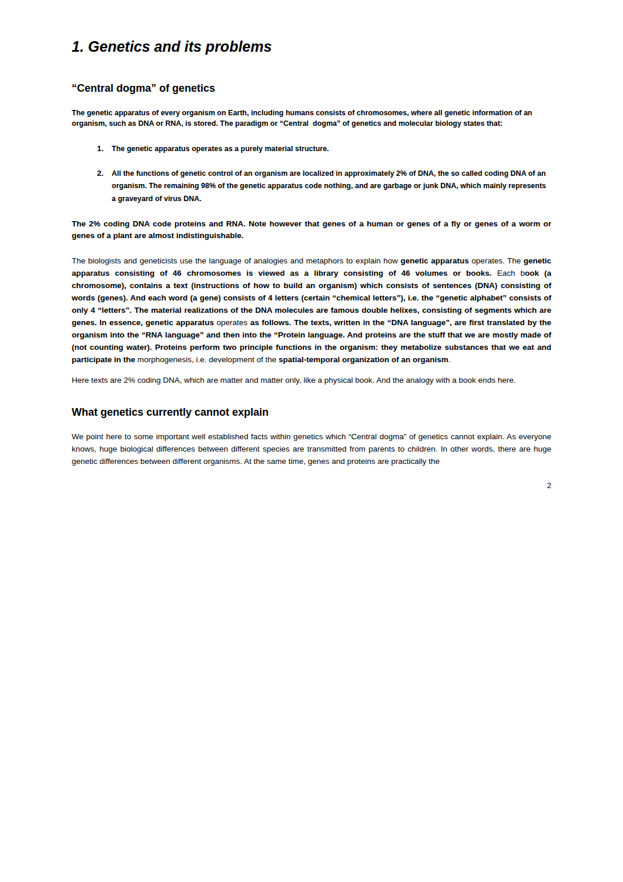1. Genetics and its problems
“Central dogma” of genetics
The genetic apparatus of every organism on Earth, including humans consists of chromosomes, where all genetic information of an organism, such as DNA or RNA, is stored. The paradigm or “Central dogma” of genetics and molecular biology states that:
The genetic apparatus operates as a purely material structure.
All the functions of genetic control of an organism are localized in approximately 2% of DNA, the so called coding DNA of an organism. The remaining 98% of the genetic apparatus code nothing, and are garbage or junk DNA, which mainly represents a graveyard of virus DNA.
The 2% coding DNA code proteins and RNA. Note however that genes of a human or genes of a fly or genes of a worm or genes of a plant are almost indistinguishable.
The biologists and geneticists use the language of analogies and metaphors to explain how genetic apparatus operates. The genetic apparatus consisting of 46 chromosomes is viewed as a library consisting of 46 volumes or books. Each book (a chromosome), contains a text (instructions of how to build an organism) which consists of sentences (DNA) consisting of words (genes). And each word (a gene) consists of 4 letters (certain “chemical letters”), i.e. the “genetic alphabet” consists of only 4 “letters”. The material realizations of the DNA molecules are famous double helixes, consisting of segments which are genes. In essence, genetic apparatus operates as follows. The texts, written in the “DNA language”, are first translated by the organism into the “RNA language” and then into the “Protein language. And proteins are the stuff that we are mostly made of (not counting water). Proteins perform two principle functions in the organism: they metabolize substances that we eat and participate in the morphogenesis, i.e. development of the spatial-temporal organization of an organism.
Here texts are 2% coding DNA, which are matter and matter only, like a physical book. And the analogy with a book ends here.
What genetics currently cannot explain
We point here to some important well established facts within genetics which “Central dogma” of genetics cannot explain. As everyone knows, huge biological differences between different species are transmitted from parents to children. In other words, there are huge genetic differences between different organisms. At the same time, genes and proteins are practically the
2